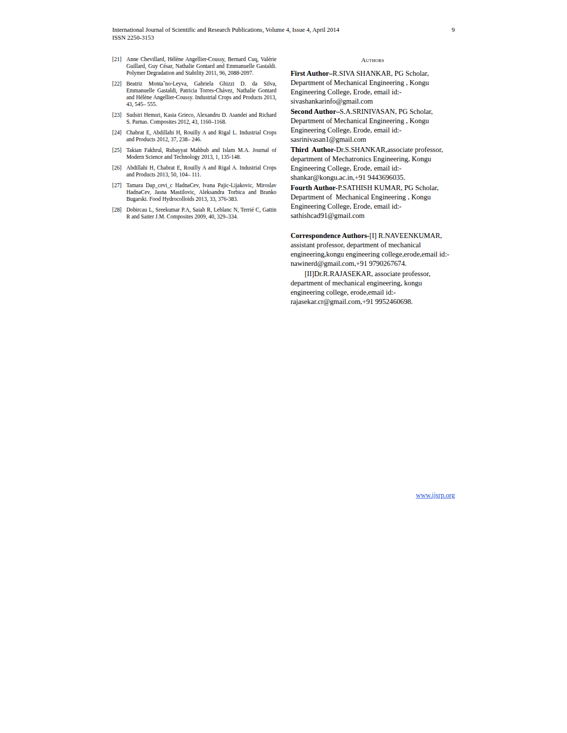9 International Journal of Scientific and Research Publications, Volume 4, Issue 4, April 2014
ISSN 2250-3153
[21] Anne Chevillard, Hélène Angellier-Coussy, Bernard Cuq, Valérie Guillard, Guy César, Nathalie Gontard and Emmanuelle Gastaldi. Polymer Degradation and Stability 2011, 96, 2088-2097.
[22] Beatriz Monta˜no-Leyva, Gabriela Ghizzi D. da Silva, Emmanuelle Gastaldi, Patricia Torres-Chávez, Nathalie Gontard and Hélène Angellier-Coussy. Industrial Crops and Products 2013, 43, 545– 555.
[23] Sudsiri Hemsri, Kasia Grieco, Alexandru D. Asandei and Richard S. Parnas. Composites 2012, 43, 1160–1168.
[24] Chabrat E, Abdillahi H, Rouilly A and Rigal L. Industrial Crops and Products 2012, 37, 238– 246.
[25] Takian Fakhrul, Rubayyat Mahbub and Islam M.A. Journal of Modern Science and Technology 2013, 1, 135-148.
[26] Abdillahi H, Chabrat E, Rouilly A and Rigal A. Industrial Crops and Products 2013, 50, 104– 111.
[27] Tamara Dap_cevi_c HadnaCev, Ivana Pajic-Lijakovic, Miroslav HadnaCev, Jasna Mastilovic, Aleksandra Torbica and Branko Bugarski. Food Hydrocolloids 2013, 33, 376-383.
[28] Dobircau L, Sreekumar P.A, Saiah R, Leblanc N, Terrié C, Gattin R and Saiter J.M. Composites 2009, 40, 329–334.
Authors
First Author–R.SIVA SHANKAR, PG Scholar, Department of Mechanical Engineering , Kongu Engineering College, Erode, email id:- sivashankarinfo@gmail.com
Second Author–S.A.SRINIVASAN, PG Scholar, Department of Mechanical Engineering , Kongu Engineering College, Erode, email id:- sasrinivasan1@gmail.com
Third Author-Dr.S.SHANKAR,associate professor, department of Mechatronics Engineering, Kongu Engineering College, Erode, email id:-shankar@kongu.ac.in,+91 9443696035.
Fourth Author-P.SATHISH KUMAR, PG Scholar, Department of Mechanical Engineering , Kongu Engineering College, Erode, email id:- sathishcad91@gmail.com
Correspondence Authors-[I] R.NAVEENKUMAR, assistant professor, department of mechanical engineering,kongu engineering college,erode,email id:-nawinerd@gmail.com,+91 9790267674.
[II]Dr.R.RAJASEKAR, associate professor, department of mechanical engineering, kongu engineering college, erode,email id:-rajasekar.cr@gmail.com,+91 9952460698.
www.ijsrp.org